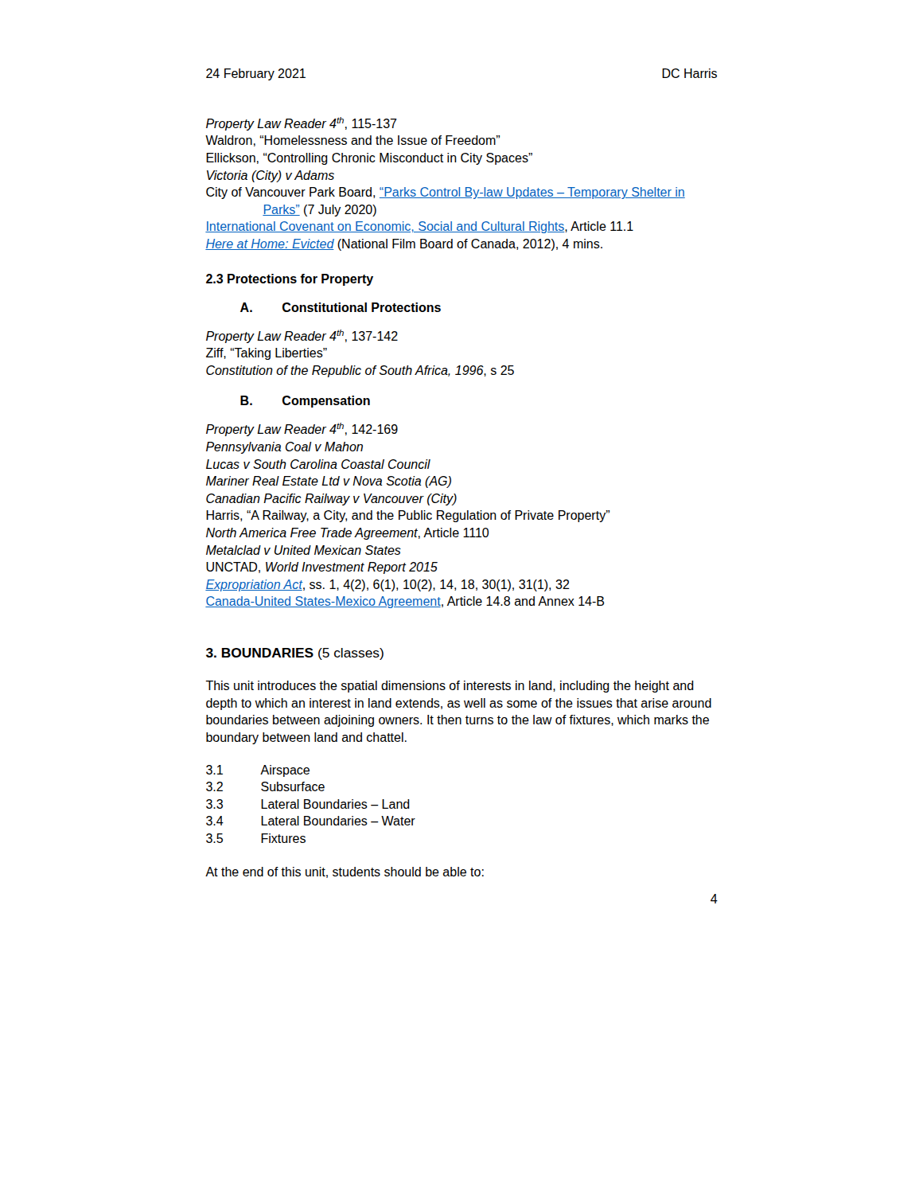24 February 2021
DC Harris
Property Law Reader 4th, 115-137
Waldron, “Homelessness and the Issue of Freedom”
Ellickson, “Controlling Chronic Misconduct in City Spaces”
Victoria (City) v Adams
City of Vancouver Park Board, “Parks Control By-law Updates – Temporary Shelter in Parks” (7 July 2020)
International Covenant on Economic, Social and Cultural Rights, Article 11.1
Here at Home: Evicted (National Film Board of Canada, 2012), 4 mins.
2.3 Protections for Property
A.
Constitutional Protections
Property Law Reader 4th, 137-142
Ziff, “Taking Liberties”
Constitution of the Republic of South Africa, 1996, s 25
B.
Compensation
Property Law Reader 4th, 142-169
Pennsylvania Coal v Mahon
Lucas v South Carolina Coastal Council
Mariner Real Estate Ltd v Nova Scotia (AG)
Canadian Pacific Railway v Vancouver (City)
Harris, “A Railway, a City, and the Public Regulation of Private Property”
North America Free Trade Agreement, Article 1110
Metalclad v United Mexican States
UNCTAD, World Investment Report 2015
Expropriation Act, ss. 1, 4(2), 6(1), 10(2), 14, 18, 30(1), 31(1), 32
Canada-United States-Mexico Agreement, Article 14.8 and Annex 14-B
3. BOUNDARIES (5 classes)
This unit introduces the spatial dimensions of interests in land, including the height and depth to which an interest in land extends, as well as some of the issues that arise around boundaries between adjoining owners. It then turns to the law of fixtures, which marks the boundary between land and chattel.
3.1 Airspace
3.2 Subsurface
3.3 Lateral Boundaries – Land
3.4 Lateral Boundaries – Water
3.5 Fixtures
At the end of this unit, students should be able to:
4